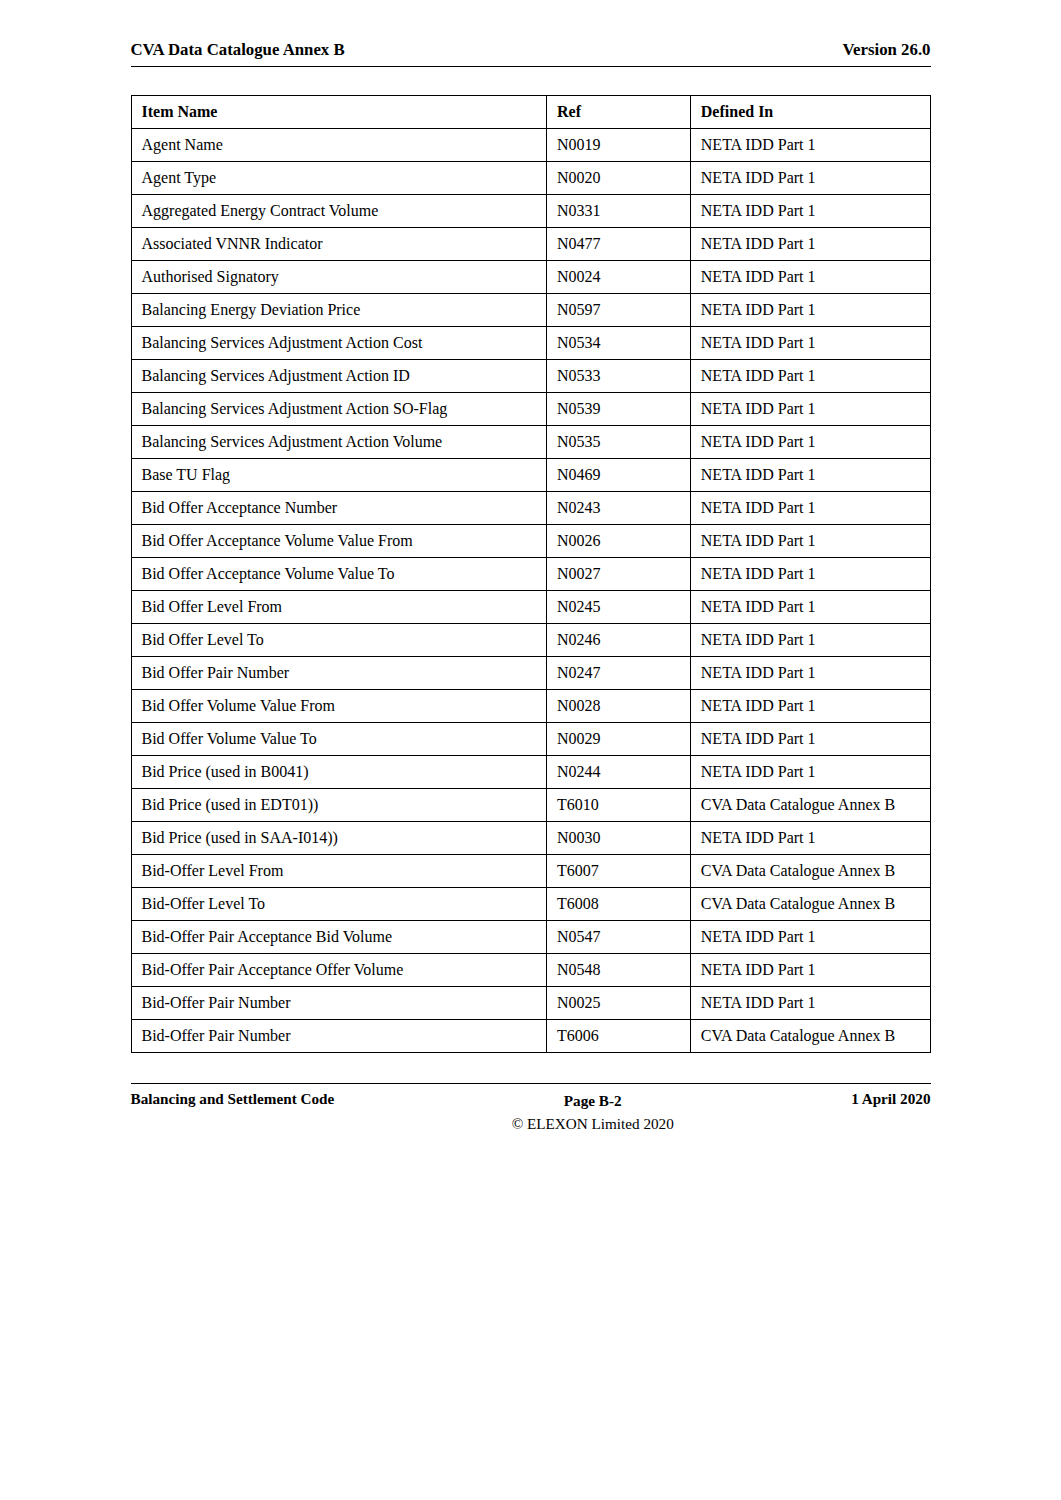CVA Data Catalogue Annex B Version 26.0
| Item Name | Ref | Defined In |
| --- | --- | --- |
| Agent Name | N0019 | NETA IDD Part 1 |
| Agent Type | N0020 | NETA IDD Part 1 |
| Aggregated Energy Contract Volume | N0331 | NETA IDD Part 1 |
| Associated VNNR Indicator | N0477 | NETA IDD Part 1 |
| Authorised Signatory | N0024 | NETA IDD Part 1 |
| Balancing Energy Deviation Price | N0597 | NETA IDD Part 1 |
| Balancing Services Adjustment Action Cost | N0534 | NETA IDD Part 1 |
| Balancing Services Adjustment Action ID | N0533 | NETA IDD Part 1 |
| Balancing Services Adjustment Action SO-Flag | N0539 | NETA IDD Part 1 |
| Balancing Services Adjustment Action Volume | N0535 | NETA IDD Part 1 |
| Base TU Flag | N0469 | NETA IDD Part 1 |
| Bid Offer Acceptance Number | N0243 | NETA IDD Part 1 |
| Bid Offer Acceptance Volume Value From | N0026 | NETA IDD Part 1 |
| Bid Offer Acceptance Volume Value To | N0027 | NETA IDD Part 1 |
| Bid Offer Level From | N0245 | NETA IDD Part 1 |
| Bid Offer Level To | N0246 | NETA IDD Part 1 |
| Bid Offer Pair Number | N0247 | NETA IDD Part 1 |
| Bid Offer Volume Value From | N0028 | NETA IDD Part 1 |
| Bid Offer Volume Value To | N0029 | NETA IDD Part 1 |
| Bid Price (used in B0041) | N0244 | NETA IDD Part 1 |
| Bid Price (used in EDT01)) | T6010 | CVA Data Catalogue Annex B |
| Bid Price (used in SAA-I014)) | N0030 | NETA IDD Part 1 |
| Bid-Offer Level From | T6007 | CVA Data Catalogue Annex B |
| Bid-Offer Level To | T6008 | CVA Data Catalogue Annex B |
| Bid-Offer Pair Acceptance Bid Volume | N0547 | NETA IDD Part 1 |
| Bid-Offer Pair Acceptance Offer Volume | N0548 | NETA IDD Part 1 |
| Bid-Offer Pair Number | N0025 | NETA IDD Part 1 |
| Bid-Offer Pair Number | T6006 | CVA Data Catalogue Annex B |
Balancing and Settlement Code
Page B-2
© ELEXON Limited 2020
1 April 2020